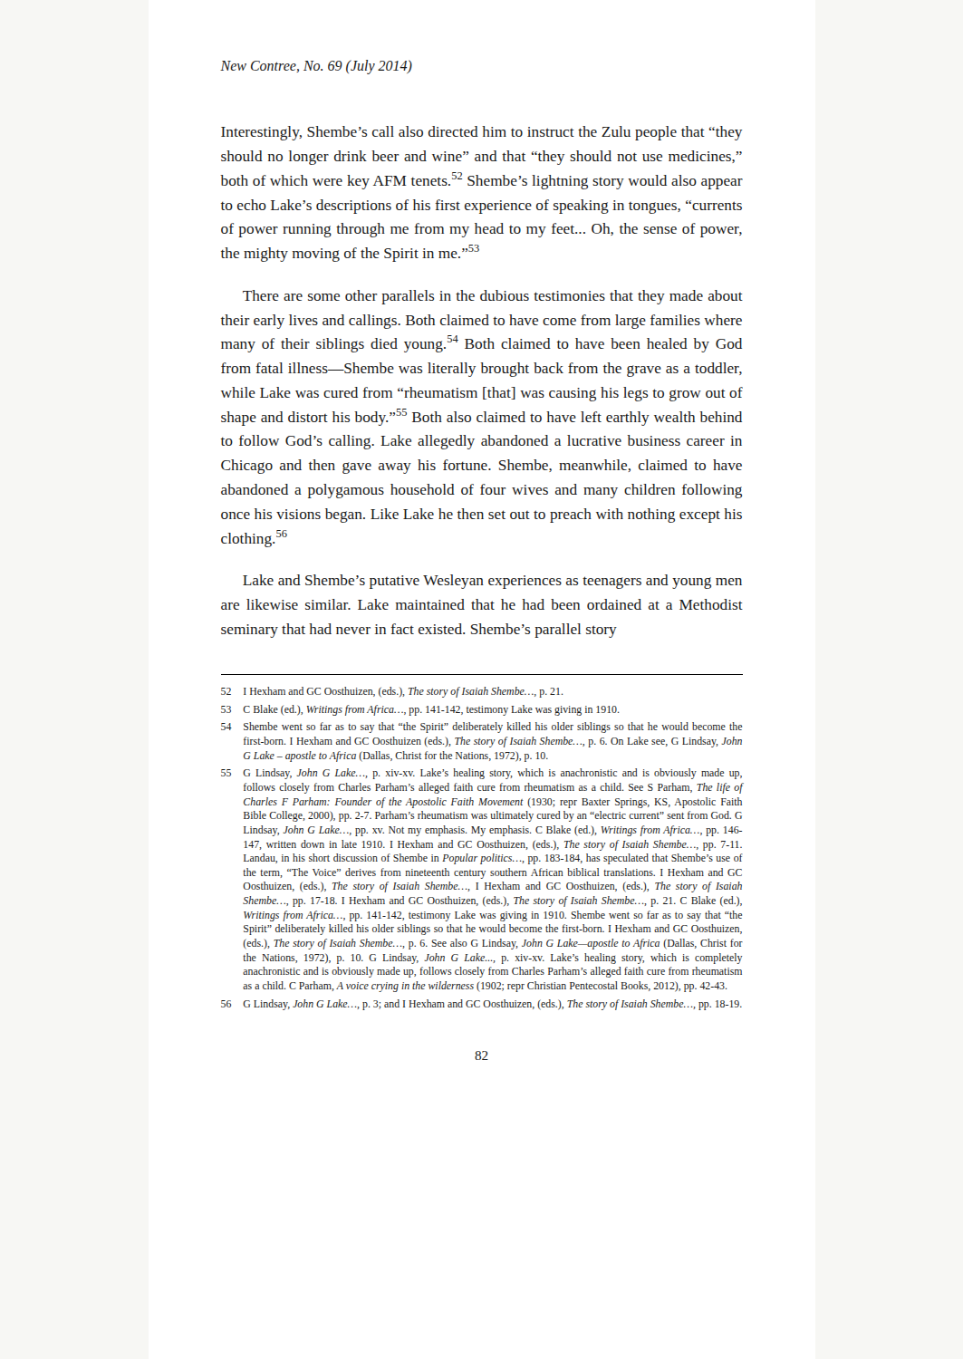New Contree, No. 69 (July 2014)
Interestingly, Shembe’s call also directed him to instruct the Zulu people that “they should no longer drink beer and wine” and that “they should not use medicines,” both of which were key AFM tenets.52 Shembe’s lightning story would also appear to echo Lake’s descriptions of his first experience of speaking in tongues, “currents of power running through me from my head to my feet... Oh, the sense of power, the mighty moving of the Spirit in me.”53
There are some other parallels in the dubious testimonies that they made about their early lives and callings. Both claimed to have come from large families where many of their siblings died young.54 Both claimed to have been healed by God from fatal illness—Shembe was literally brought back from the grave as a toddler, while Lake was cured from “rheumatism [that] was causing his legs to grow out of shape and distort his body.”55 Both also claimed to have left earthly wealth behind to follow God’s calling. Lake allegedly abandoned a lucrative business career in Chicago and then gave away his fortune. Shembe, meanwhile, claimed to have abandoned a polygamous household of four wives and many children following once his visions began. Like Lake he then set out to preach with nothing except his clothing.56
Lake and Shembe’s putative Wesleyan experiences as teenagers and young men are likewise similar. Lake maintained that he had been ordained at a Methodist seminary that had never in fact existed. Shembe’s parallel story
52 I Hexham and GC Oosthuizen, (eds.), The story of Isaiah Shembe…, p. 21.
53 C Blake (ed.), Writings from Africa…, pp. 141-142, testimony Lake was giving in 1910.
54 Shembe went so far as to say that “the Spirit” deliberately killed his older siblings so that he would become the first-born. I Hexham and GC Oosthuizen (eds.), The story of Isaiah Shembe…, p. 6. On Lake see, G Lindsay, John G Lake – apostle to Africa (Dallas, Christ for the Nations, 1972), p. 10.
55 G Lindsay, John G Lake…, p. xiv-xv. Lake’s healing story, which is anachronistic and is obviously made up, follows closely from Charles Parham’s alleged faith cure from rheumatism as a child. See S Parham, The life of Charles F Parham: Founder of the Apostolic Faith Movement (1930; repr Baxter Springs, KS, Apostolic Faith Bible College, 2000), pp. 2-7. Parham’s rheumatism was ultimately cured by an “electric current” sent from God. G Lindsay, John G Lake…, pp. xv. Not my emphasis. My emphasis. C Blake (ed.), Writings from Africa…, pp. 146-147, written down in late 1910. I Hexham and GC Oosthuizen, (eds.), The story of Isaiah Shembe…, pp. 7-11. Landau, in his short discussion of Shembe in Popular politics…, pp. 183-184, has speculated that Shembe’s use of the term, “The Voice” derives from nineteenth century southern African biblical translations. I Hexham and GC Oosthuizen, (eds.), The story of Isaiah Shembe…, I Hexham and GC Oosthuizen, (eds.), The story of Isaiah Shembe…, pp. 17-18. I Hexham and GC Oosthuizen, (eds.), The story of Isaiah Shembe…, p. 21. C Blake (ed.), Writings from Africa…, pp. 141-142, testimony Lake was giving in 1910. Shembe went so far as to say that “the Spirit” deliberately killed his older siblings so that he would become the first-born. I Hexham and GC Oosthuizen, (eds.), The story of Isaiah Shembe…, p. 6. See also G Lindsay, John G Lake—apostle to Africa (Dallas, Christ for the Nations, 1972), p. 10. G Lindsay, John G Lake..., p. xiv-xv. Lake’s healing story, which is completely anachronistic and is obviously made up, follows closely from Charles Parham’s alleged faith cure from rheumatism as a child. C Parham, A voice crying in the wilderness (1902; repr Christian Pentecostal Books, 2012), pp. 42-43.
56 G Lindsay, John G Lake…, p. 3; and I Hexham and GC Oosthuizen, (eds.), The story of Isaiah Shembe…, pp. 18-19.
82